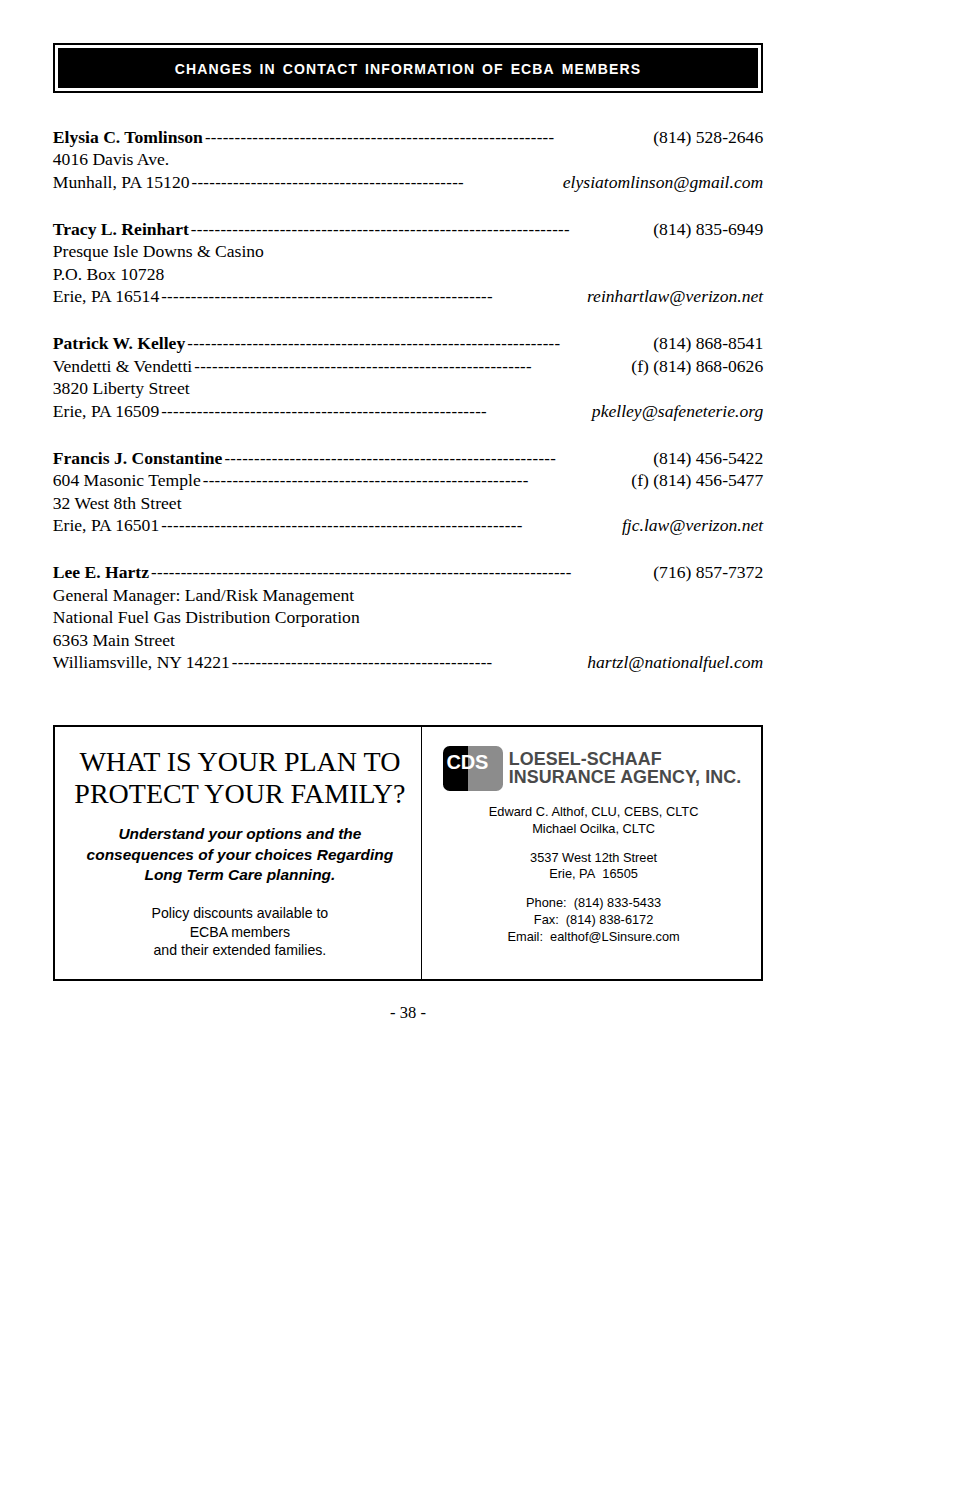Changes in Contact Information of ECBA Members
Elysia C. Tomlinson ----------------------------------------------------------- (814) 528-2646
4016 Davis Ave.
Munhall, PA 15120 ---------------------------------------------- elysiatomlinson@gmail.com
Tracy L. Reinhart ---------------------------------------------------------------- (814) 835-6949
Presque Isle Downs & Casino
P.O. Box 10728
Erie, PA 16514 -------------------------------------------------------- reinhartlaw@verizon.net
Patrick W. Kelley --------------------------------------------------------------- (814) 868-8541
Vendetti & Vendetti --------------------------------------------------------- (f) (814) 868-0626
3820 Liberty Street
Erie, PA 16509 ------------------------------------------------------- pkelley@safeneterie.org
Francis J. Constantine -------------------------------------------------------- (814) 456-5422
604 Masonic Temple ------------------------------------------------------- (f) (814) 456-5477
32 West 8th Street
Erie, PA 16501 ------------------------------------------------------------- fjc.law@verizon.net
Lee E. Hartz ----------------------------------------------------------------------- (716) 857-7372
General Manager: Land/Risk Management
National Fuel Gas Distribution Corporation
6363 Main Street
Williamsville, NY 14221 -------------------------------------------- hartzl@nationalfuel.com
WHAT IS YOUR PLAN TO
PROTECT YOUR FAMILY?
Understand your options and the
consequences of your choices Regarding
Long Term Care planning.
Policy discounts available to
ECBA members
and their extended families.
CD
S
LOESEL-SCHAAF
INSURANCE AGENCY, INC.
Edward C. Althof, CLU, CEBS, CLTC
Michael Ocilka, CLTC
3537 West 12th Street
Erie, PA 16505
Phone: (814) 833-5433
Fax: (814) 838-6172
Email: ealthof@LSinsure.com
- 38 -